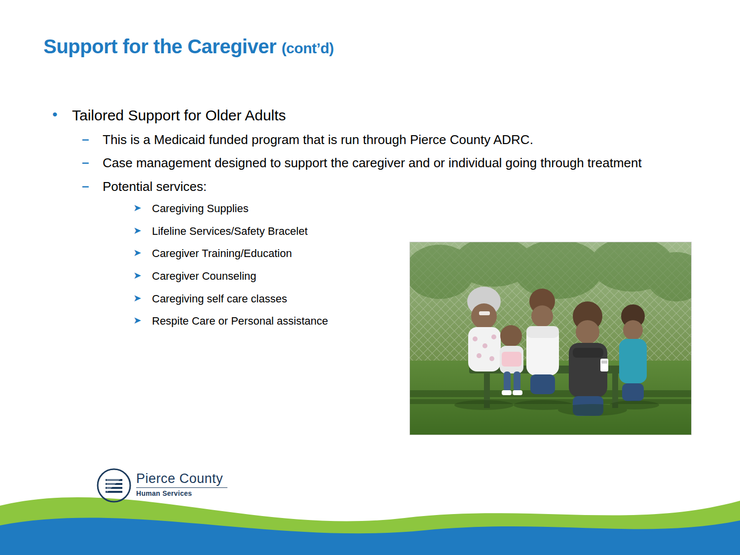Support for the Caregiver (cont’d)
• Tailored Support for Older Adults
– This is a Medicaid funded program that is run through Pierce County ADRC.
– Case management designed to support the caregiver and or individual going through treatment
– Potential services:
➤Caregiving Supplies
➤Lifeline Services/Safety Bracelet
➤Caregiver Training/Education
➤Caregiver Counseling
➤Caregiving self care classes
➤Respite Care or Personal assistance
Pierce County
Human Services